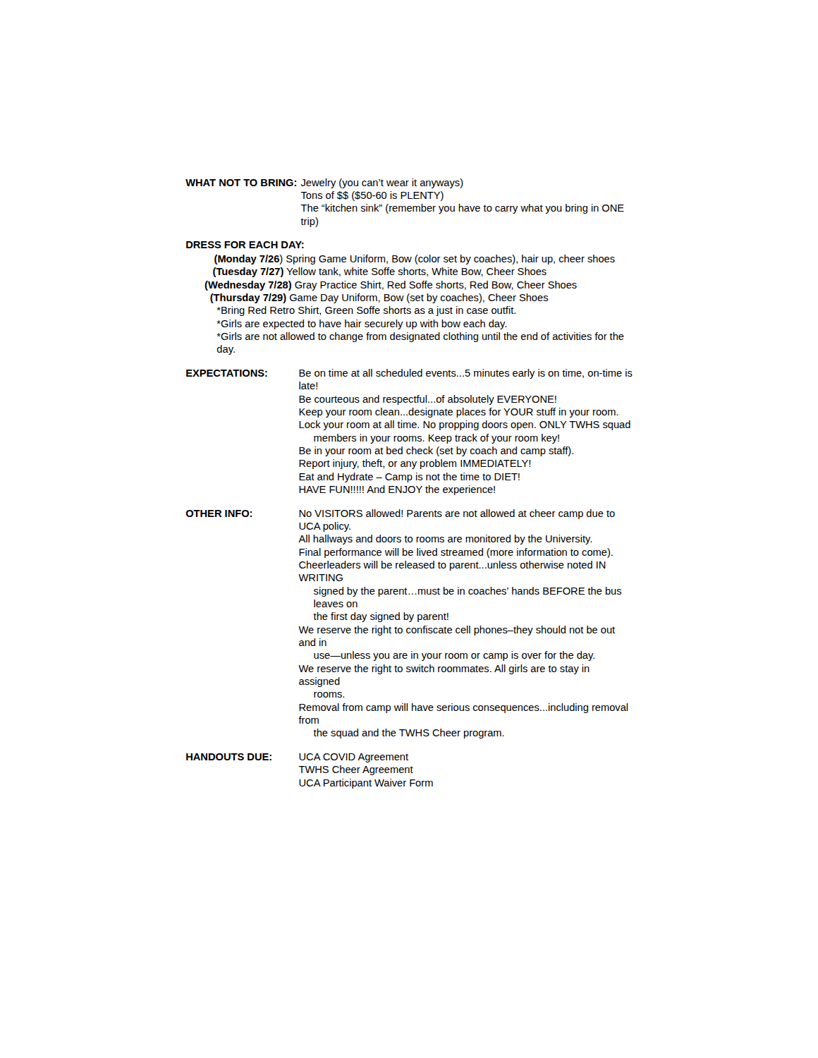WHAT NOT TO BRING:
Jewelry (you can’t wear it anyways)
Tons of $$ ($50-60 is PLENTY)
The “kitchen sink” (remember you have to carry what you bring in ONE trip)
DRESS FOR EACH DAY:
(Monday 7/26) Spring Game Uniform, Bow (color set by coaches), hair up, cheer shoes
(Tuesday 7/27) Yellow tank, white Soffe shorts, White Bow, Cheer Shoes
(Wednesday 7/28) Gray Practice Shirt, Red Soffe shorts, Red Bow, Cheer Shoes
(Thursday 7/29) Game Day Uniform, Bow (set by coaches), Cheer Shoes
*Bring Red Retro Shirt, Green Soffe shorts as a just in case outfit.
*Girls are expected to have hair securely up with bow each day.
*Girls are not allowed to change from designated clothing until the end of activities for the day.
EXPECTATIONS:
Be on time at all scheduled events...5 minutes early is on time, on-time is late!
Be courteous and respectful...of absolutely EVERYONE!
Keep your room clean...designate places for YOUR stuff in your room.
Lock your room at all time. No propping doors open. ONLY TWHS squad
members in your rooms. Keep track of your room key!
Be in your room at bed check (set by coach and camp staff).
Report injury, theft, or any problem IMMEDIATELY!
Eat and Hydrate – Camp is not the time to DIET!
HAVE FUN!!!!! And ENJOY the experience!
OTHER INFO:
No VISITORS allowed! Parents are not allowed at cheer camp due to UCA policy.
All hallways and doors to rooms are monitored by the University.
Final performance will be lived streamed (more information to come).
Cheerleaders will be released to parent...unless otherwise noted IN WRITING
signed by the parent…must be in coaches’ hands BEFORE the bus leaves on
the first day signed by parent!
We reserve the right to confiscate cell phones–they should not be out and in
use—unless you are in your room or camp is over for the day.
We reserve the right to switch roommates. All girls are to stay in assigned
rooms.
Removal from camp will have serious consequences...including removal from
the squad and the TWHS Cheer program.
HANDOUTS DUE:
UCA COVID Agreement
TWHS Cheer Agreement
UCA Participant Waiver Form